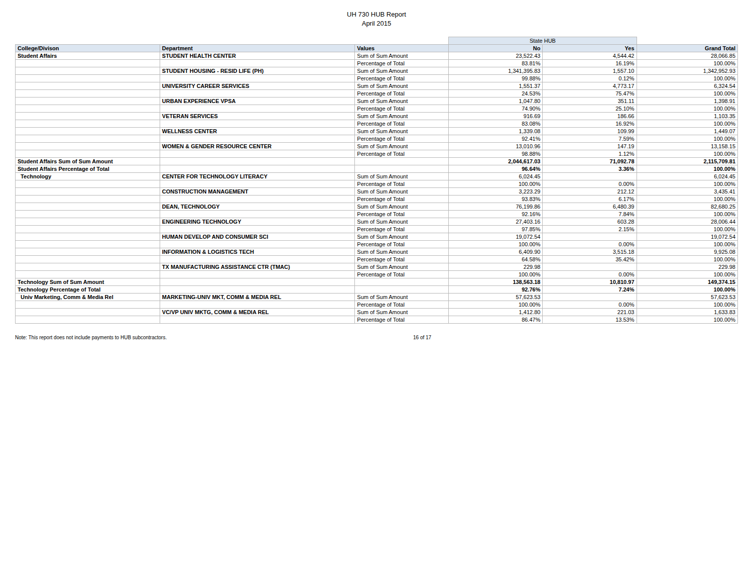UH 730 HUB Report
April 2015
| | | | State HUB | |
| --- | --- | --- | --- | --- |
| College/Divison | Department | Values | No | Yes | Grand Total |
| Student Affairs | STUDENT HEALTH CENTER | Sum of Sum Amount | 23,522.43 | 4,544.42 | 28,066.85 |
| | | Percentage of Total | 83.81% | 16.19% | 100.00% |
| | STUDENT HOUSING - RESID LIFE (PH) | Sum of Sum Amount | 1,341,395.83 | 1,557.10 | 1,342,952.93 |
| | | Percentage of Total | 99.88% | 0.12% | 100.00% |
| | UNIVERSITY CAREER SERVICES | Sum of Sum Amount | 1,551.37 | 4,773.17 | 6,324.54 |
| | | Percentage of Total | 24.53% | 75.47% | 100.00% |
| | URBAN EXPERIENCE VPSA | Sum of Sum Amount | 1,047.80 | 351.11 | 1,398.91 |
| | | Percentage of Total | 74.90% | 25.10% | 100.00% |
| | VETERAN SERVICES | Sum of Sum Amount | 916.69 | 186.66 | 1,103.35 |
| | | Percentage of Total | 83.08% | 16.92% | 100.00% |
| | WELLNESS CENTER | Sum of Sum Amount | 1,339.08 | 109.99 | 1,449.07 |
| | | Percentage of Total | 92.41% | 7.59% | 100.00% |
| | WOMEN & GENDER RESOURCE CENTER | Sum of Sum Amount | 13,010.96 | 147.19 | 13,158.15 |
| | | Percentage of Total | 98.88% | 1.12% | 100.00% |
| Student Affairs Sum of Sum Amount | | | 2,044,617.03 | 71,092.78 | 2,115,709.81 |
| Student Affairs Percentage of Total | | | 96.64% | 3.36% | 100.00% |
| Technology | CENTER FOR TECHNOLOGY LITERACY | Sum of Sum Amount | 6,024.45 | | 6,024.45 |
| | | Percentage of Total | 100.00% | 0.00% | 100.00% |
| | CONSTRUCTION MANAGEMENT | Sum of Sum Amount | 3,223.29 | 212.12 | 3,435.41 |
| | | Percentage of Total | 93.83% | 6.17% | 100.00% |
| | DEAN, TECHNOLOGY | Sum of Sum Amount | 76,199.86 | 6,480.39 | 82,680.25 |
| | | Percentage of Total | 92.16% | 7.84% | 100.00% |
| | ENGINEERING TECHNOLOGY | Sum of Sum Amount | 27,403.16 | 603.28 | 28,006.44 |
| | | Percentage of Total | 97.85% | 2.15% | 100.00% |
| | HUMAN DEVELOP AND CONSUMER SCI | Sum of Sum Amount | 19,072.54 | | 19,072.54 |
| | | Percentage of Total | 100.00% | 0.00% | 100.00% |
| | INFORMATION & LOGISTICS TECH | Sum of Sum Amount | 6,409.90 | 3,515.18 | 9,925.08 |
| | | Percentage of Total | 64.58% | 35.42% | 100.00% |
| | TX MANUFACTURING ASSISTANCE CTR (TMAC) | Sum of Sum Amount | 229.98 | | 229.98 |
| | | Percentage of Total | 100.00% | 0.00% | 100.00% |
| Technology Sum of Sum Amount | | | 138,563.18 | 10,810.97 | 149,374.15 |
| Technology Percentage of Total | | | 92.76% | 7.24% | 100.00% |
| Univ Marketing, Comm & Media Rel | MARKETING-UNIV MKT, COMM & MEDIA REL | Sum of Sum Amount | 57,623.53 | | 57,623.53 |
| | | Percentage of Total | 100.00% | 0.00% | 100.00% |
| | VC/VP UNIV MKTG, COMM & MEDIA REL | Sum of Sum Amount | 1,412.80 | 221.03 | 1,633.83 |
| | | Percentage of Total | 86.47% | 13.53% | 100.00% |
Note: This report does not include payments to HUB subcontractors.
16 of 17